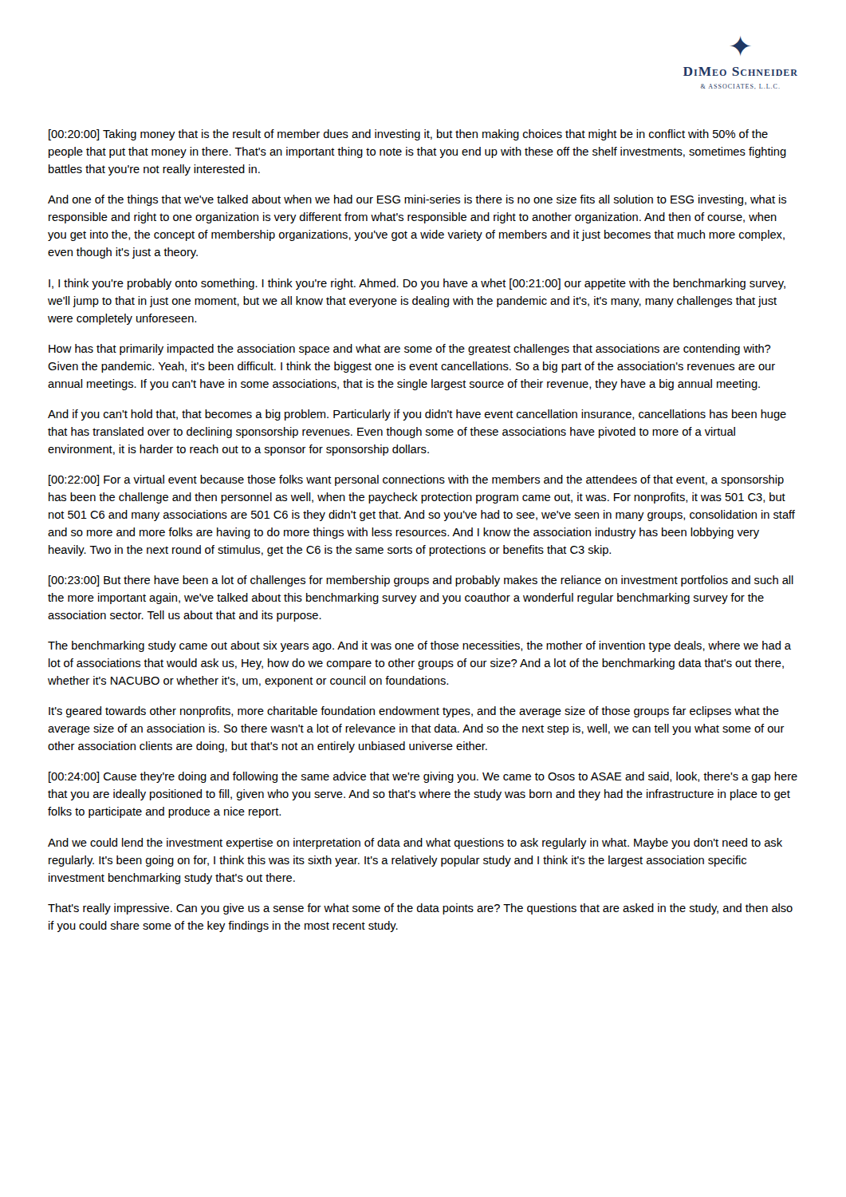✦
DiMeo Schneider
& ASSOCIATES, L.L.C.
[00:20:00] Taking money that is the result of member dues and investing it, but then making choices that might be in conflict with 50% of the people that put that money in there. That's an important thing to note is that you end up with these off the shelf investments, sometimes fighting battles that you're not really interested in.
And one of the things that we've talked about when we had our ESG mini-series is there is no one size fits all solution to ESG investing, what is responsible and right to one organization is very different from what's responsible and right to another organization. And then of course, when you get into the, the concept of membership organizations, you've got a wide variety of members and it just becomes that much more complex, even though it's just a theory.
I, I think you're probably onto something. I think you're right. Ahmed. Do you have a whet [00:21:00] our appetite with the benchmarking survey, we'll jump to that in just one moment, but we all know that everyone is dealing with the pandemic and it's, it's many, many challenges that just were completely unforeseen.
How has that primarily impacted the association space and what are some of the greatest challenges that associations are contending with? Given the pandemic. Yeah, it's been difficult. I think the biggest one is event cancellations. So a big part of the association's revenues are our annual meetings. If you can't have in some associations, that is the single largest source of their revenue, they have a big annual meeting.
And if you can't hold that, that becomes a big problem. Particularly if you didn't have event cancellation insurance, cancellations has been huge that has translated over to declining sponsorship revenues. Even though some of these associations have pivoted to more of a virtual environment, it is harder to reach out to a sponsor for sponsorship dollars.
[00:22:00] For a virtual event because those folks want personal connections with the members and the attendees of that event, a sponsorship has been the challenge and then personnel as well, when the paycheck protection program came out, it was. For nonprofits, it was 501 C3, but not 501 C6 and many associations are 501 C6 is they didn't get that. And so you've had to see, we've seen in many groups, consolidation in staff and so more and more folks are having to do more things with less resources. And I know the association industry has been lobbying very heavily. Two in the next round of stimulus, get the C6 is the same sorts of protections or benefits that C3 skip.
[00:23:00] But there have been a lot of challenges for membership groups and probably makes the reliance on investment portfolios and such all the more important again, we've talked about this benchmarking survey and you coauthor a wonderful regular benchmarking survey for the association sector. Tell us about that and its purpose.
The benchmarking study came out about six years ago. And it was one of those necessities, the mother of invention type deals, where we had a lot of associations that would ask us, Hey, how do we compare to other groups of our size? And a lot of the benchmarking data that's out there, whether it's NACUBO or whether it's, um, exponent or council on foundations.
It's geared towards other nonprofits, more charitable foundation endowment types, and the average size of those groups far eclipses what the average size of an association is. So there wasn't a lot of relevance in that data. And so the next step is, well, we can tell you what some of our other association clients are doing, but that's not an entirely unbiased universe either.
[00:24:00] Cause they're doing and following the same advice that we're giving you. We came to Osos to ASAE and said, look, there's a gap here that you are ideally positioned to fill, given who you serve. And so that's where the study was born and they had the infrastructure in place to get folks to participate and produce a nice report.
And we could lend the investment expertise on interpretation of data and what questions to ask regularly in what. Maybe you don't need to ask regularly. It's been going on for, I think this was its sixth year. It's a relatively popular study and I think it's the largest association specific investment benchmarking study that's out there.
That's really impressive. Can you give us a sense for what some of the data points are? The questions that are asked in the study, and then also if you could share some of the key findings in the most recent study.